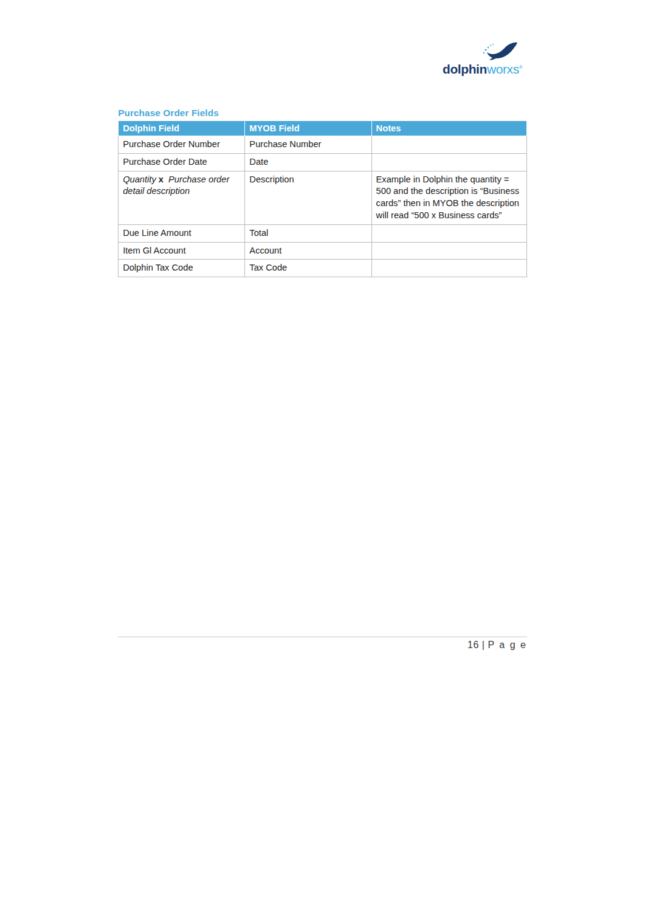dolphin worxs®
Purchase Order Fields
| Dolphin Field | MYOB Field | Notes |
| --- | --- | --- |
| Purchase Order Number | Purchase Number | |
| Purchase Order Date | Date | |
| Quantity x Purchase order detail description | Description | Example in Dolphin the quantity = 500 and the description is “Business cards” then in MYOB the description will read “500 x Business cards” |
| Due Line Amount | Total | |
| Item Gl Account | Account | |
| Dolphin Tax Code | Tax Code | |
16 | P a g e